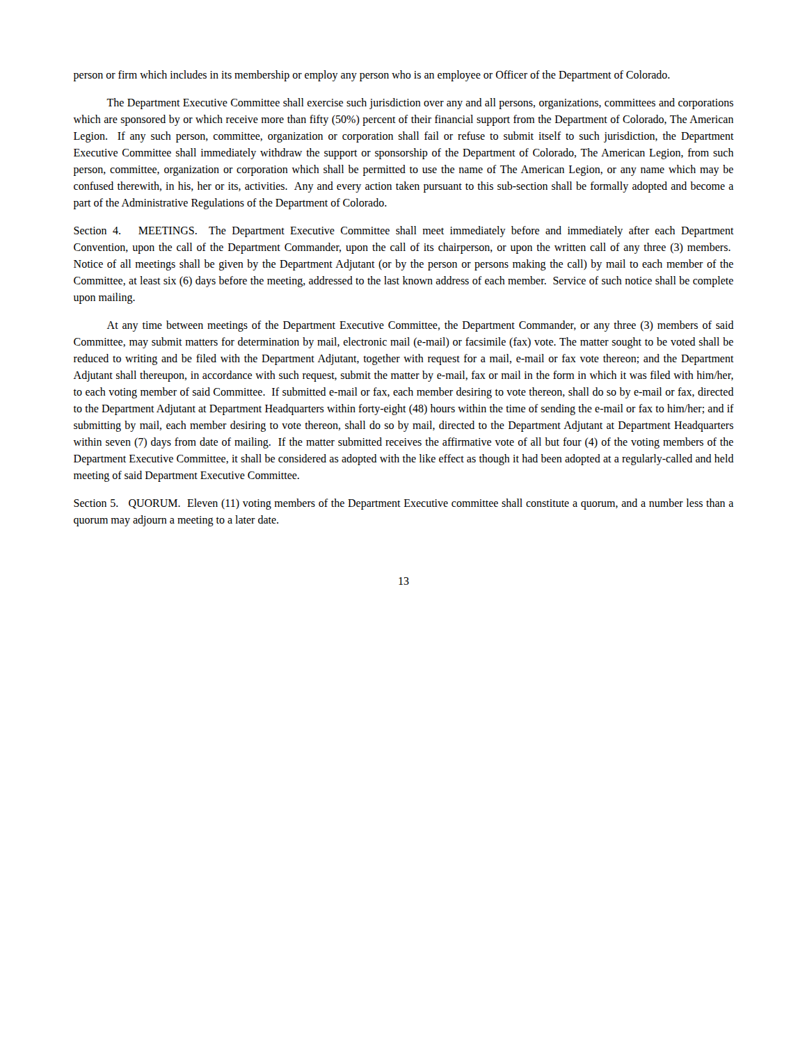person or firm which includes in its membership or employ any person who is an employee or Officer of the Department of Colorado.
The Department Executive Committee shall exercise such jurisdiction over any and all persons, organizations, committees and corporations which are sponsored by or which receive more than fifty (50%) percent of their financial support from the Department of Colorado, The American Legion. If any such person, committee, organization or corporation shall fail or refuse to submit itself to such jurisdiction, the Department Executive Committee shall immediately withdraw the support or sponsorship of the Department of Colorado, The American Legion, from such person, committee, organization or corporation which shall be permitted to use the name of The American Legion, or any name which may be confused therewith, in his, her or its, activities. Any and every action taken pursuant to this sub-section shall be formally adopted and become a part of the Administrative Regulations of the Department of Colorado.
Section 4. MEETINGS. The Department Executive Committee shall meet immediately before and immediately after each Department Convention, upon the call of the Department Commander, upon the call of its chairperson, or upon the written call of any three (3) members. Notice of all meetings shall be given by the Department Adjutant (or by the person or persons making the call) by mail to each member of the Committee, at least six (6) days before the meeting, addressed to the last known address of each member. Service of such notice shall be complete upon mailing.
At any time between meetings of the Department Executive Committee, the Department Commander, or any three (3) members of said Committee, may submit matters for determination by mail, electronic mail (e-mail) or facsimile (fax) vote. The matter sought to be voted shall be reduced to writing and be filed with the Department Adjutant, together with request for a mail, e-mail or fax vote thereon; and the Department Adjutant shall thereupon, in accordance with such request, submit the matter by e-mail, fax or mail in the form in which it was filed with him/her, to each voting member of said Committee. If submitted e-mail or fax, each member desiring to vote thereon, shall do so by e-mail or fax, directed to the Department Adjutant at Department Headquarters within forty-eight (48) hours within the time of sending the e-mail or fax to him/her; and if submitting by mail, each member desiring to vote thereon, shall do so by mail, directed to the Department Adjutant at Department Headquarters within seven (7) days from date of mailing. If the matter submitted receives the affirmative vote of all but four (4) of the voting members of the Department Executive Committee, it shall be considered as adopted with the like effect as though it had been adopted at a regularly-called and held meeting of said Department Executive Committee.
Section 5. QUORUM. Eleven (11) voting members of the Department Executive committee shall constitute a quorum, and a number less than a quorum may adjourn a meeting to a later date.
13